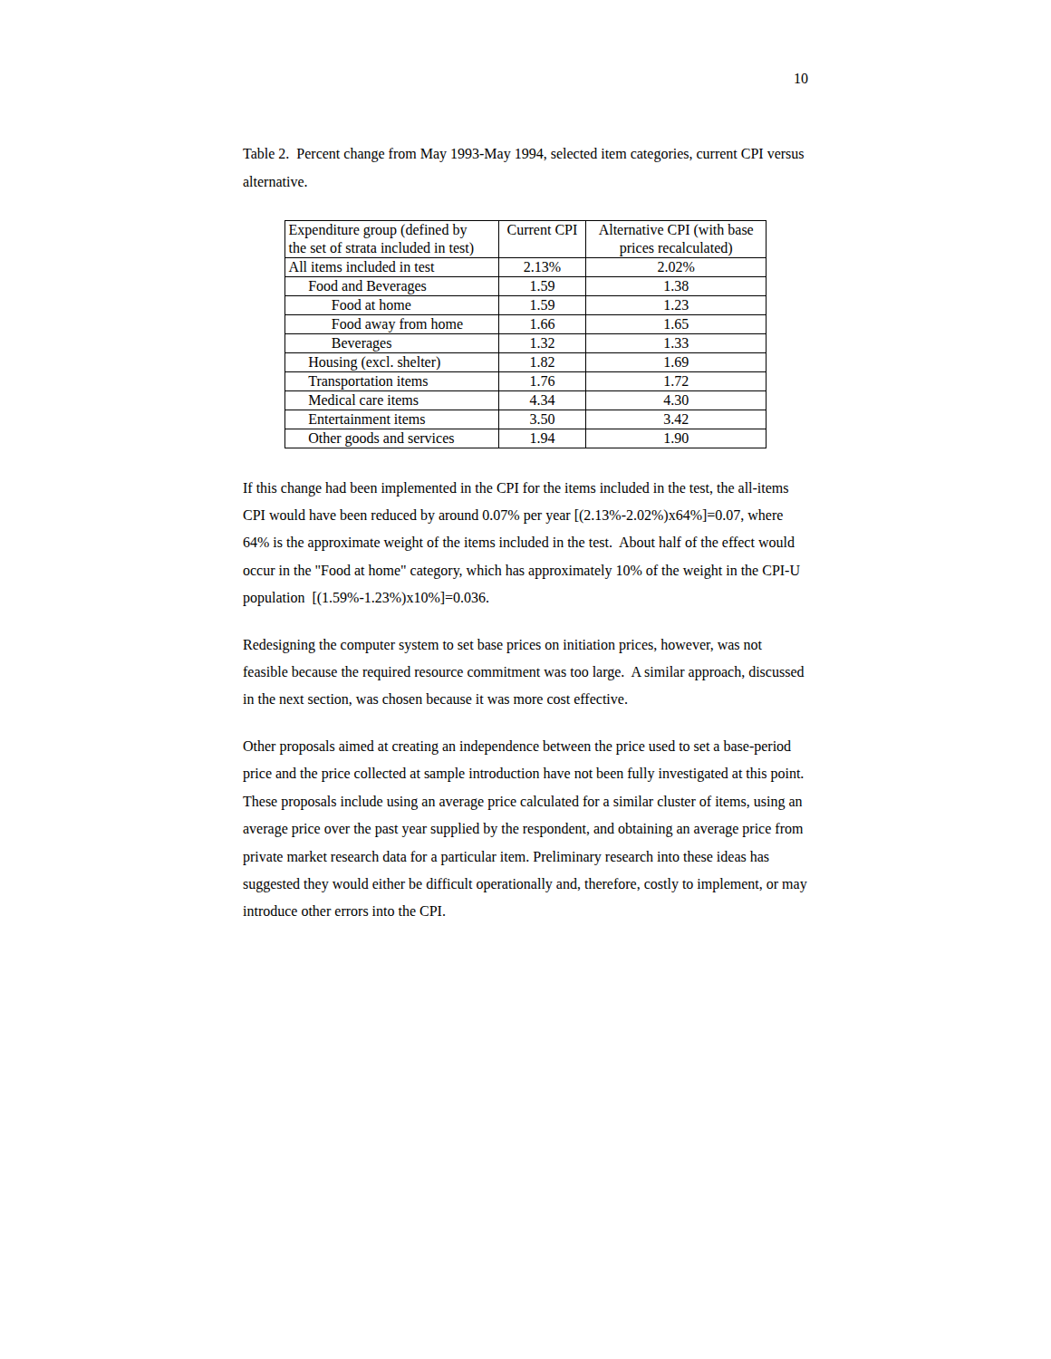10
Table 2. Percent change from May 1993-May 1994, selected item categories, current CPI versus alternative.
| Expenditure group (defined by the set of strata included in test) | Current CPI | Alternative CPI (with base prices recalculated) |
| All items included in test | 2.13% | 2.02% |
| Food and Beverages | 1.59 | 1.38 |
| Food at home | 1.59 | 1.23 |
| Food away from home | 1.66 | 1.65 |
| Beverages | 1.32 | 1.33 |
| Housing (excl. shelter) | 1.82 | 1.69 |
| Transportation items | 1.76 | 1.72 |
| Medical care items | 4.34 | 4.30 |
| Entertainment items | 3.50 | 3.42 |
| Other goods and services | 1.94 | 1.90 |
If this change had been implemented in the CPI for the items included in the test, the all-items CPI would have been reduced by around 0.07% per year [(2.13%-2.02%)x64%]=0.07, where 64% is the approximate weight of the items included in the test. About half of the effect would occur in the "Food at home" category, which has approximately 10% of the weight in the CPI-U population [(1.59%-1.23%)x10%]=0.036.
Redesigning the computer system to set base prices on initiation prices, however, was not feasible because the required resource commitment was too large. A similar approach, discussed in the next section, was chosen because it was more cost effective.
Other proposals aimed at creating an independence between the price used to set a base-period price and the price collected at sample introduction have not been fully investigated at this point. These proposals include using an average price calculated for a similar cluster of items, using an average price over the past year supplied by the respondent, and obtaining an average price from private market research data for a particular item. Preliminary research into these ideas has suggested they would either be difficult operationally and, therefore, costly to implement, or may introduce other errors into the CPI.